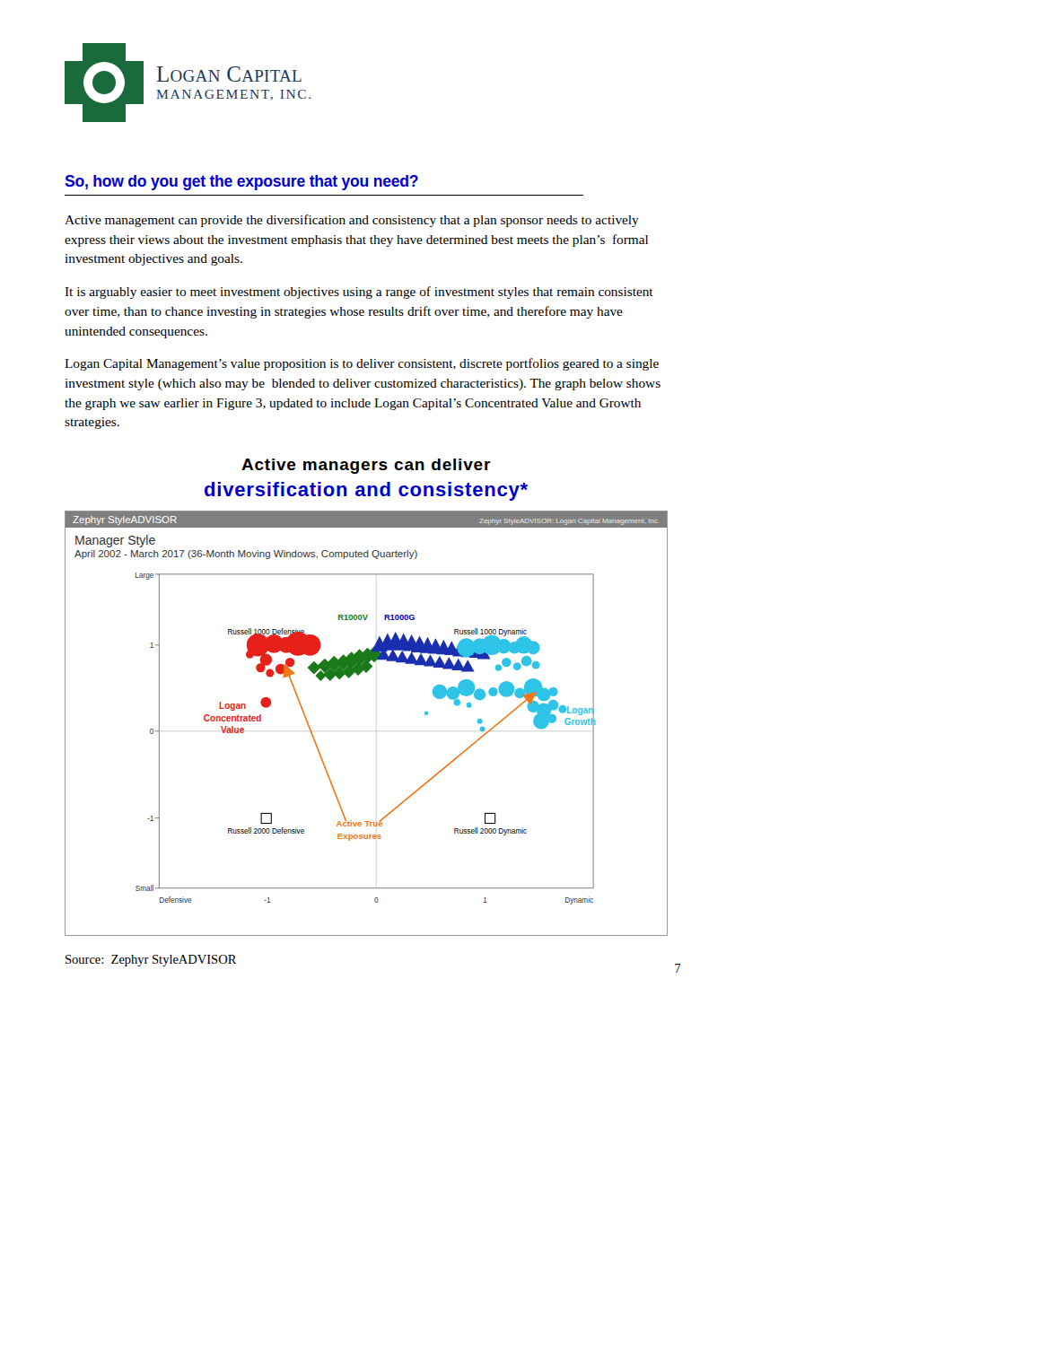LOGAN CAPITAL
MANAGEMENT, INC.
So, how do you get the exposure that you need?
Active management can provide the diversification and consistency that a plan sponsor needs to actively express their views about the investment emphasis that they have determined best meets the plan’s formal investment objectives and goals.
It is arguably easier to meet investment objectives using a range of investment styles that remain consistent over time, than to chance investing in strategies whose results drift over time, and therefore may have unintended consequences.
Logan Capital Management’s value proposition is to deliver consistent, discrete portfolios geared to a single investment style (which also may be blended to deliver customized characteristics). The graph below shows the graph we saw earlier in Figure 3, updated to include Logan Capital’s Concentrated Value and Growth strategies.
Active managers can deliver
diversification and consistency*
Zephyr StyleADVISOR Zephyr StyleADVISOR: Logan Capital Management, Inc.
Manager Style
April 2002 - March 2017 (36-Month Moving Windows, Computed Quarterly)
Large 1 0 -1 Small Defensive -1 0 1 Dynamic R1000V R1000G Russell 1000 Defensive Russell 1000 Dynamic Russell 2000 Defensive Russell 2000 Dynamic Logan Concentrated Value Logan Growth Active True Exposures
Source: Zephyr StyleADVISOR
7